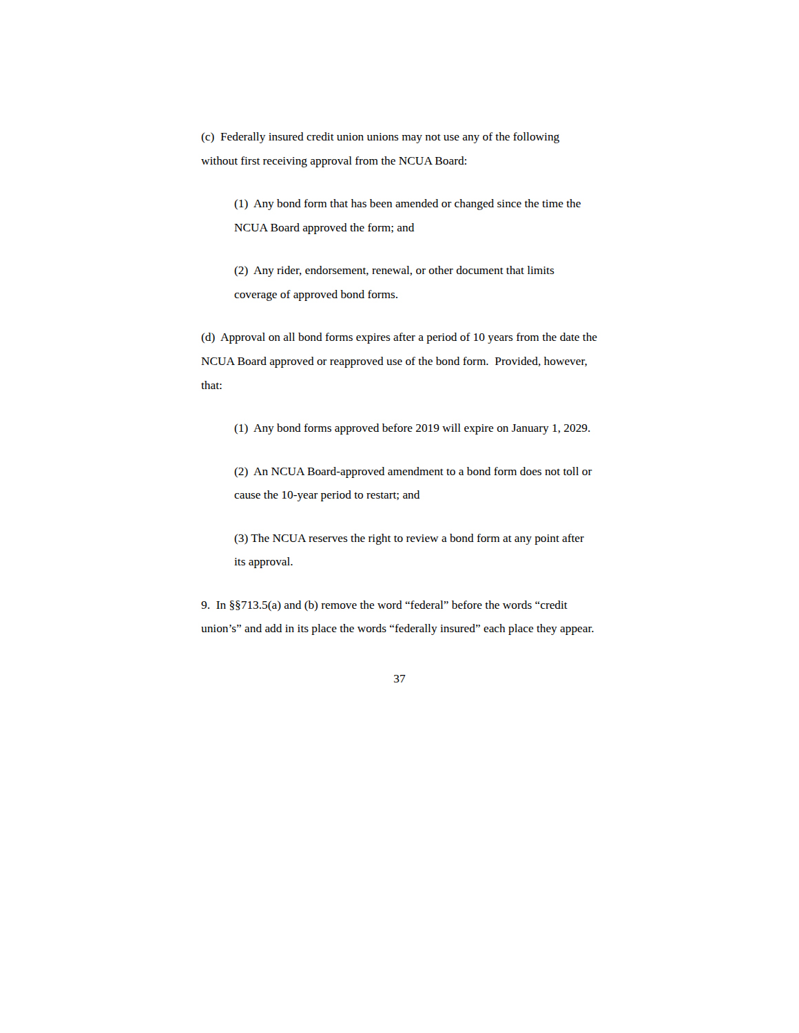(c) Federally insured credit union unions may not use any of the following without first receiving approval from the NCUA Board:
(1) Any bond form that has been amended or changed since the time the NCUA Board approved the form; and
(2) Any rider, endorsement, renewal, or other document that limits coverage of approved bond forms.
(d) Approval on all bond forms expires after a period of 10 years from the date the NCUA Board approved or reapproved use of the bond form. Provided, however, that:
(1) Any bond forms approved before 2019 will expire on January 1, 2029.
(2) An NCUA Board-approved amendment to a bond form does not toll or cause the 10-year period to restart; and
(3) The NCUA reserves the right to review a bond form at any point after its approval.
9. In §§713.5(a) and (b) remove the word “federal” before the words “credit union’s” and add in its place the words “federally insured” each place they appear.
37